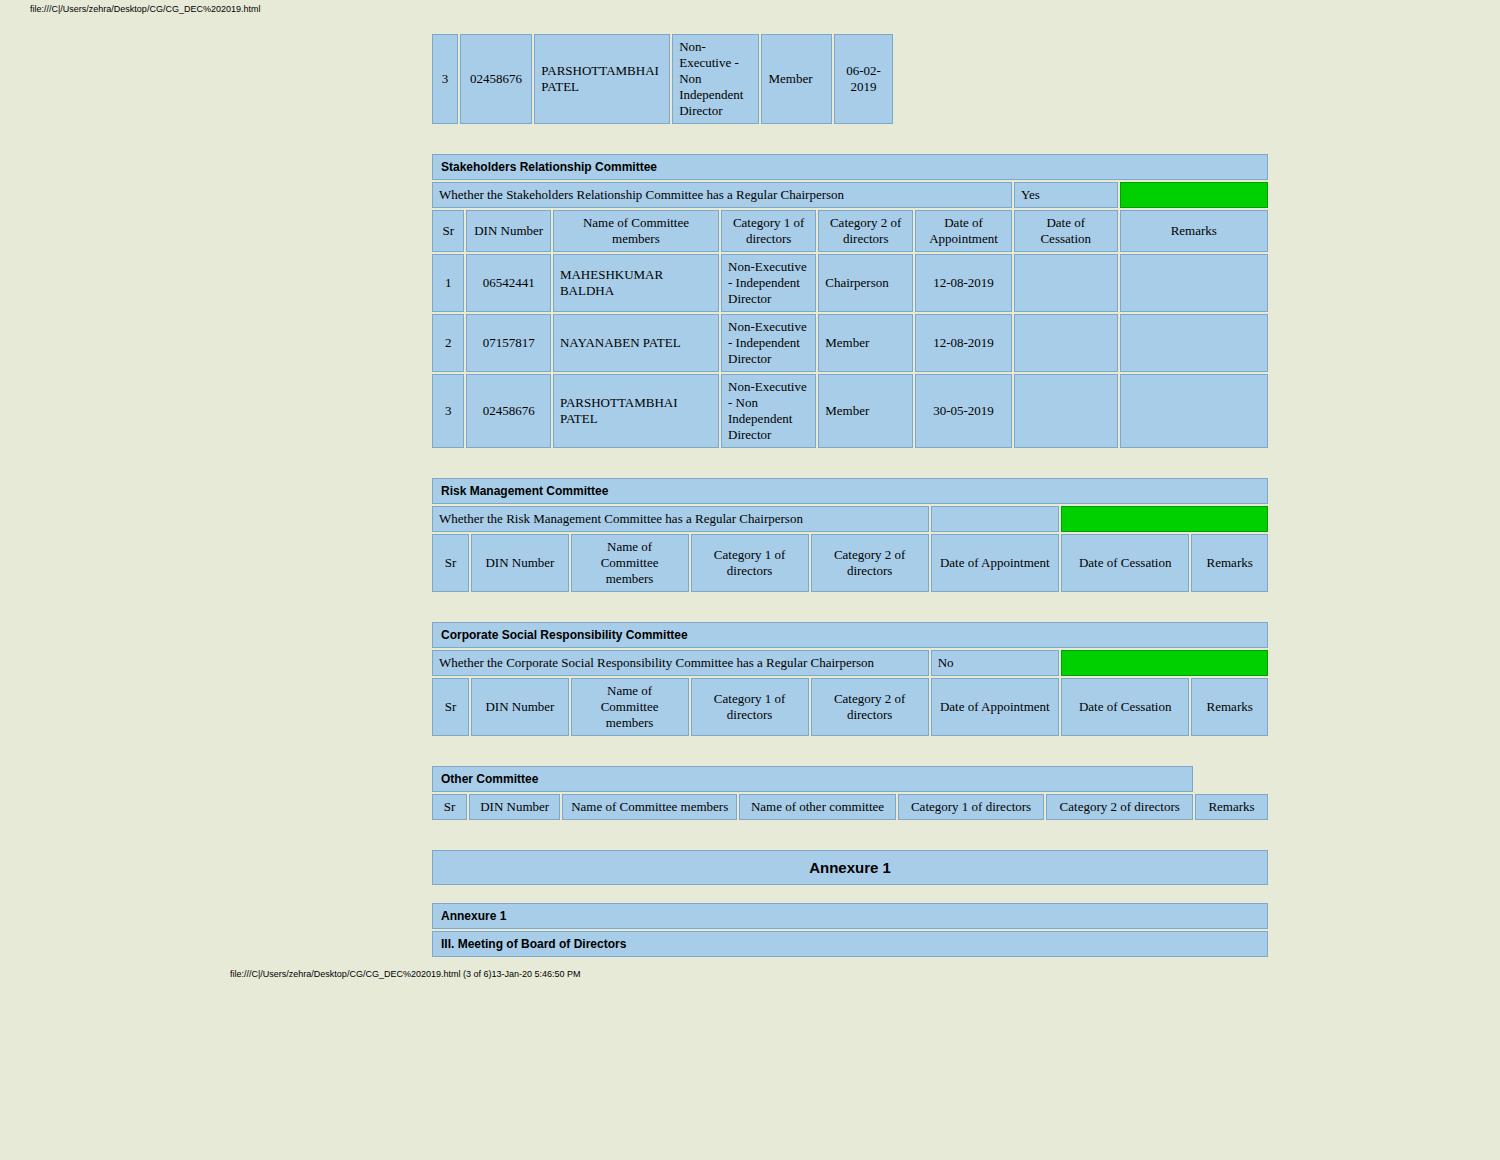file:///C|/Users/zehra/Desktop/CG/CG_DEC%202019.html
| 3 | 02458676 | PARSHOTTAMBHAI PATEL | Non-Executive - Non Independent Director | Member | 06-02-2019 | |
| Stakeholders Relationship Committee |
| Whether the Stakeholders Relationship Committee has a Regular Chairperson | Yes | |
| Sr | DIN Number | Name of Committee members | Category 1 of directors | Category 2 of directors | Date of Appointment | Date of Cessation | Remarks |
| 1 | 06542441 | MAHESHKUMAR BALDHA | Non-Executive - Independent Director | Chairperson | 12-08-2019 | | |
| 2 | 07157817 | NAYANABEN PATEL | Non-Executive - Independent Director | Member | 12-08-2019 | | |
| 3 | 02458676 | PARSHOTTAMBHAI PATEL | Non-Executive - Non Independent Director | Member | 30-05-2019 | | |
| Risk Management Committee |
| Whether the Risk Management Committee has a Regular Chairperson | | |
| Sr | DIN Number | Name of Committee members | Category 1 of directors | Category 2 of directors | Date of Appointment | Date of Cessation | Remarks |
| Corporate Social Responsibility Committee |
| Whether the Corporate Social Responsibility Committee has a Regular Chairperson | No | |
| Sr | DIN Number | Name of Committee members | Category 1 of directors | Category 2 of directors | Date of Appointment | Date of Cessation | Remarks |
| Other Committee |
| Sr | DIN Number | Name of Committee members | Name of other committee | Category 1 of directors | Category 2 of directors | Remarks |
| Annexure 1 |
| Annexure 1 |
| III. Meeting of Board of Directors |
file:///C|/Users/zehra/Desktop/CG/CG_DEC%202019.html (3 of 6)13-Jan-20 5:46:50 PM